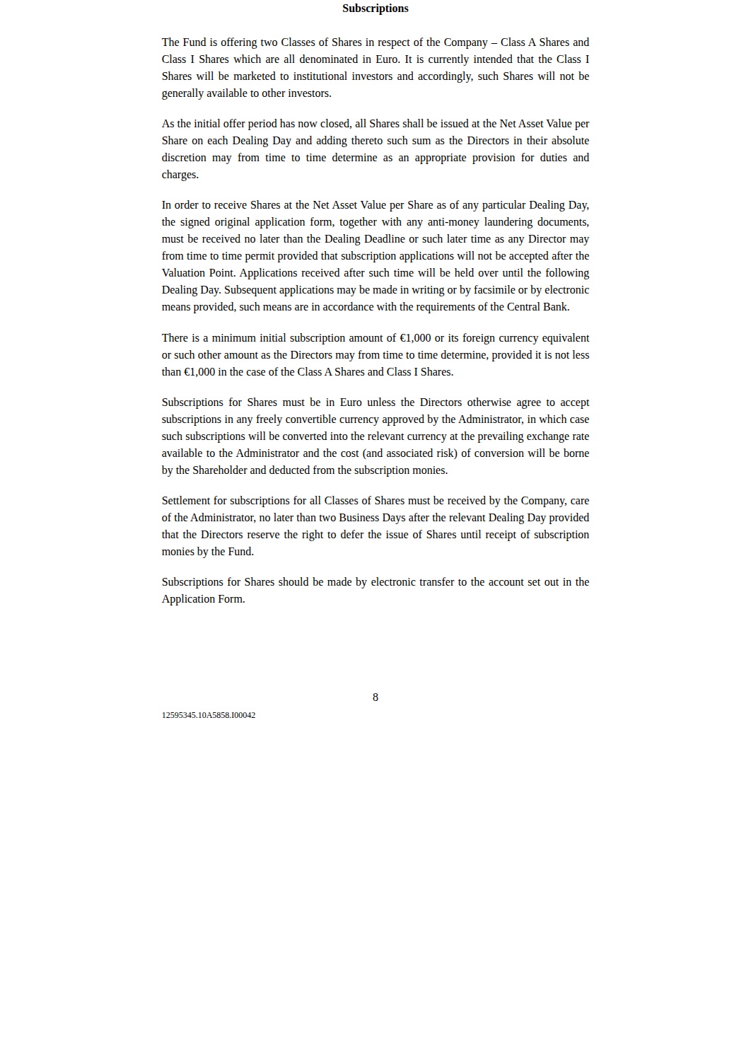Subscriptions
The Fund is offering two Classes of Shares in respect of the Company – Class A Shares and Class I Shares which are all denominated in Euro. It is currently intended that the Class I Shares will be marketed to institutional investors and accordingly, such Shares will not be generally available to other investors.
As the initial offer period has now closed, all Shares shall be issued at the Net Asset Value per Share on each Dealing Day and adding thereto such sum as the Directors in their absolute discretion may from time to time determine as an appropriate provision for duties and charges.
In order to receive Shares at the Net Asset Value per Share as of any particular Dealing Day, the signed original application form, together with any anti-money laundering documents, must be received no later than the Dealing Deadline or such later time as any Director may from time to time permit provided that subscription applications will not be accepted after the Valuation Point. Applications received after such time will be held over until the following Dealing Day. Subsequent applications may be made in writing or by facsimile or by electronic means provided, such means are in accordance with the requirements of the Central Bank.
There is a minimum initial subscription amount of €1,000 or its foreign currency equivalent or such other amount as the Directors may from time to time determine, provided it is not less than €1,000 in the case of the Class A Shares and Class I Shares.
Subscriptions for Shares must be in Euro unless the Directors otherwise agree to accept subscriptions in any freely convertible currency approved by the Administrator, in which case such subscriptions will be converted into the relevant currency at the prevailing exchange rate available to the Administrator and the cost (and associated risk) of conversion will be borne by the Shareholder and deducted from the subscription monies.
Settlement for subscriptions for all Classes of Shares must be received by the Company, care of the Administrator, no later than two Business Days after the relevant Dealing Day provided that the Directors reserve the right to defer the issue of Shares until receipt of subscription monies by the Fund.
Subscriptions for Shares should be made by electronic transfer to the account set out in the Application Form.
8
12595345.10A5858.I00042